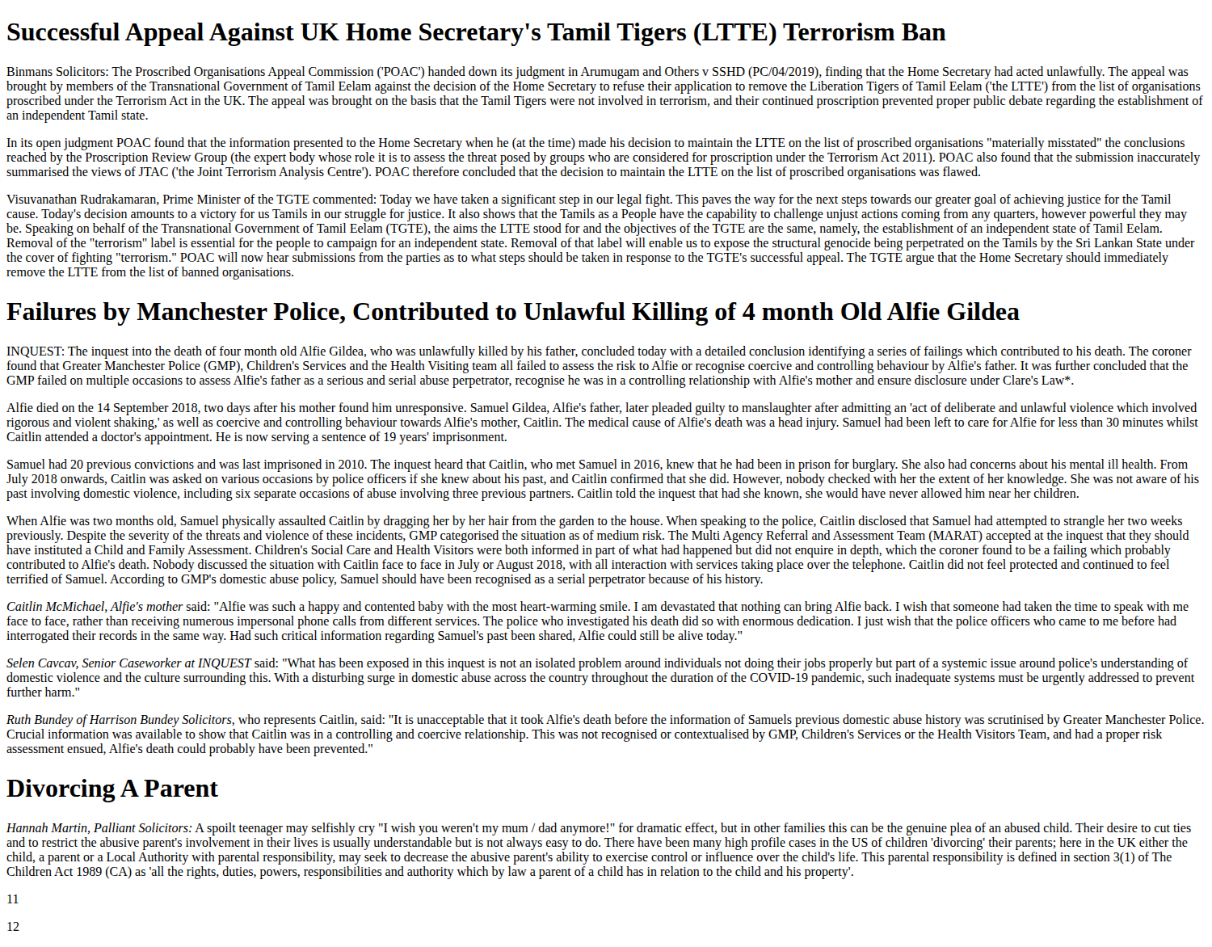Successful Appeal Against UK Home Secretary's Tamil Tigers (LTTE) Terrorism Ban
Binmans Solicitors: The Proscribed Organisations Appeal Commission ('POAC') handed down its judgment in Arumugam and Others v SSHD (PC/04/2019), finding that the Home Secretary had acted unlawfully. The appeal was brought by members of the Transnational Government of Tamil Eelam against the decision of the Home Secretary to refuse their application to remove the Liberation Tigers of Tamil Eelam ('the LTTE') from the list of organisations proscribed under the Terrorism Act in the UK. The appeal was brought on the basis that the Tamil Tigers were not involved in terrorism, and their continued proscription prevented proper public debate regarding the establishment of an independent Tamil state.
In its open judgment POAC found that the information presented to the Home Secretary when he (at the time) made his decision to maintain the LTTE on the list of proscribed organisations "materially misstated" the conclusions reached by the Proscription Review Group (the expert body whose role it is to assess the threat posed by groups who are considered for proscription under the Terrorism Act 2011). POAC also found that the submission inaccurately summarised the views of JTAC ('the Joint Terrorism Analysis Centre'). POAC therefore concluded that the decision to maintain the LTTE on the list of proscribed organisations was flawed.
Visuvanathan Rudrakamaran, Prime Minister of the TGTE commented: Today we have taken a significant step in our legal fight. This paves the way for the next steps towards our greater goal of achieving justice for the Tamil cause. Today's decision amounts to a victory for us Tamils in our struggle for justice. It also shows that the Tamils as a People have the capability to challenge unjust actions coming from any quarters, however powerful they may be. Speaking on behalf of the Transnational Government of Tamil Eelam (TGTE), the aims the LTTE stood for and the objectives of the TGTE are the same, namely, the establishment of an independent state of Tamil Eelam. Removal of the "terrorism" label is essential for the people to campaign for an independent state. Removal of that label will enable us to expose the structural genocide being perpetrated on the Tamils by the Sri Lankan State under the cover of fighting "terrorism." POAC will now hear submissions from the parties as to what steps should be taken in response to the TGTE's successful appeal. The TGTE argue that the Home Secretary should immediately remove the LTTE from the list of banned organisations.
Failures by Manchester Police, Contributed to Unlawful Killing of 4 month Old Alfie Gildea
INQUEST: The inquest into the death of four month old Alfie Gildea, who was unlawfully killed by his father, concluded today with a detailed conclusion identifying a series of failings which contributed to his death. The coroner found that Greater Manchester Police (GMP), Children's Services and the Health Visiting team all failed to assess the risk to Alfie or recognise coercive and controlling behaviour by Alfie's father. It was further concluded that the GMP failed on multiple occasions to assess Alfie's father as a serious and serial abuse perpetrator, recognise he was in a controlling relationship with Alfie's mother and ensure disclosure under Clare's Law*.
Alfie died on the 14 September 2018, two days after his mother found him unresponsive. Samuel Gildea, Alfie's father, later pleaded guilty to manslaughter after admitting an 'act of deliberate and unlawful violence which involved rigorous and violent shaking,' as well as coercive and controlling behaviour towards Alfie's mother, Caitlin. The medical cause of Alfie's death was a head injury. Samuel had been left to care for Alfie for less than 30 minutes whilst Caitlin attended a doctor's appointment. He is now serving a sentence of 19 years' imprisonment.
Samuel had 20 previous convictions and was last imprisoned in 2010. The inquest heard that Caitlin, who met Samuel in 2016, knew that he had been in prison for burglary. She also had concerns about his mental ill health. From July 2018 onwards, Caitlin was asked on various occasions by police officers if she knew about his past, and Caitlin confirmed that she did. However, nobody checked with her the extent of her knowledge. She was not aware of his past involving domestic violence, including six separate occasions of abuse involving three previous partners. Caitlin told the inquest that had she known, she would have never allowed him near her children.
When Alfie was two months old, Samuel physically assaulted Caitlin by dragging her by her hair from the garden to the house. When speaking to the police, Caitlin disclosed that Samuel had attempted to strangle her two weeks previously. Despite the severity of the threats and violence of these incidents, GMP categorised the situation as of medium risk. The Multi Agency Referral and Assessment Team (MARAT) accepted at the inquest that they should have instituted a Child and Family Assessment. Children's Social Care and Health Visitors were both informed in part of what had happened but did not enquire in depth, which the coroner found to be a failing which probably contributed to Alfie's death. Nobody discussed the situation with Caitlin face to face in July or August 2018, with all interaction with services taking place over the telephone. Caitlin did not feel protected and continued to feel terrified of Samuel. According to GMP's domestic abuse policy, Samuel should have been recognised as a serial perpetrator because of his history.
Caitlin McMichael, Alfie's mother said: "Alfie was such a happy and contented baby with the most heart-warming smile. I am devastated that nothing can bring Alfie back. I wish that someone had taken the time to speak with me face to face, rather than receiving numerous impersonal phone calls from different services. The police who investigated his death did so with enormous dedication. I just wish that the police officers who came to me before had interrogated their records in the same way. Had such critical information regarding Samuel's past been shared, Alfie could still be alive today."
Selen Cavcav, Senior Caseworker at INQUEST said: "What has been exposed in this inquest is not an isolated problem around individuals not doing their jobs properly but part of a systemic issue around police's understanding of domestic violence and the culture surrounding this. With a disturbing surge in domestic abuse across the country throughout the duration of the COVID-19 pandemic, such inadequate systems must be urgently addressed to prevent further harm."
Ruth Bundey of Harrison Bundey Solicitors, who represents Caitlin, said: "It is unacceptable that it took Alfie's death before the information of Samuels previous domestic abuse history was scrutinised by Greater Manchester Police. Crucial information was available to show that Caitlin was in a controlling and coercive relationship. This was not recognised or contextualised by GMP, Children's Services or the Health Visitors Team, and had a proper risk assessment ensued, Alfie's death could probably have been prevented."
Divorcing A Parent
Hannah Martin, Palliant Solicitors: A spoilt teenager may selfishly cry "I wish you weren't my mum / dad anymore!" for dramatic effect, but in other families this can be the genuine plea of an abused child. Their desire to cut ties and to restrict the abusive parent's involvement in their lives is usually understandable but is not always easy to do. There have been many high profile cases in the US of children 'divorcing' their parents; here in the UK either the child, a parent or a Local Authority with parental responsibility, may seek to decrease the abusive parent's ability to exercise control or influence over the child's life. This parental responsibility is defined in section 3(1) of The Children Act 1989 (CA) as 'all the rights, duties, powers, responsibilities and authority which by law a parent of a child has in relation to the child and his property'.
11
12